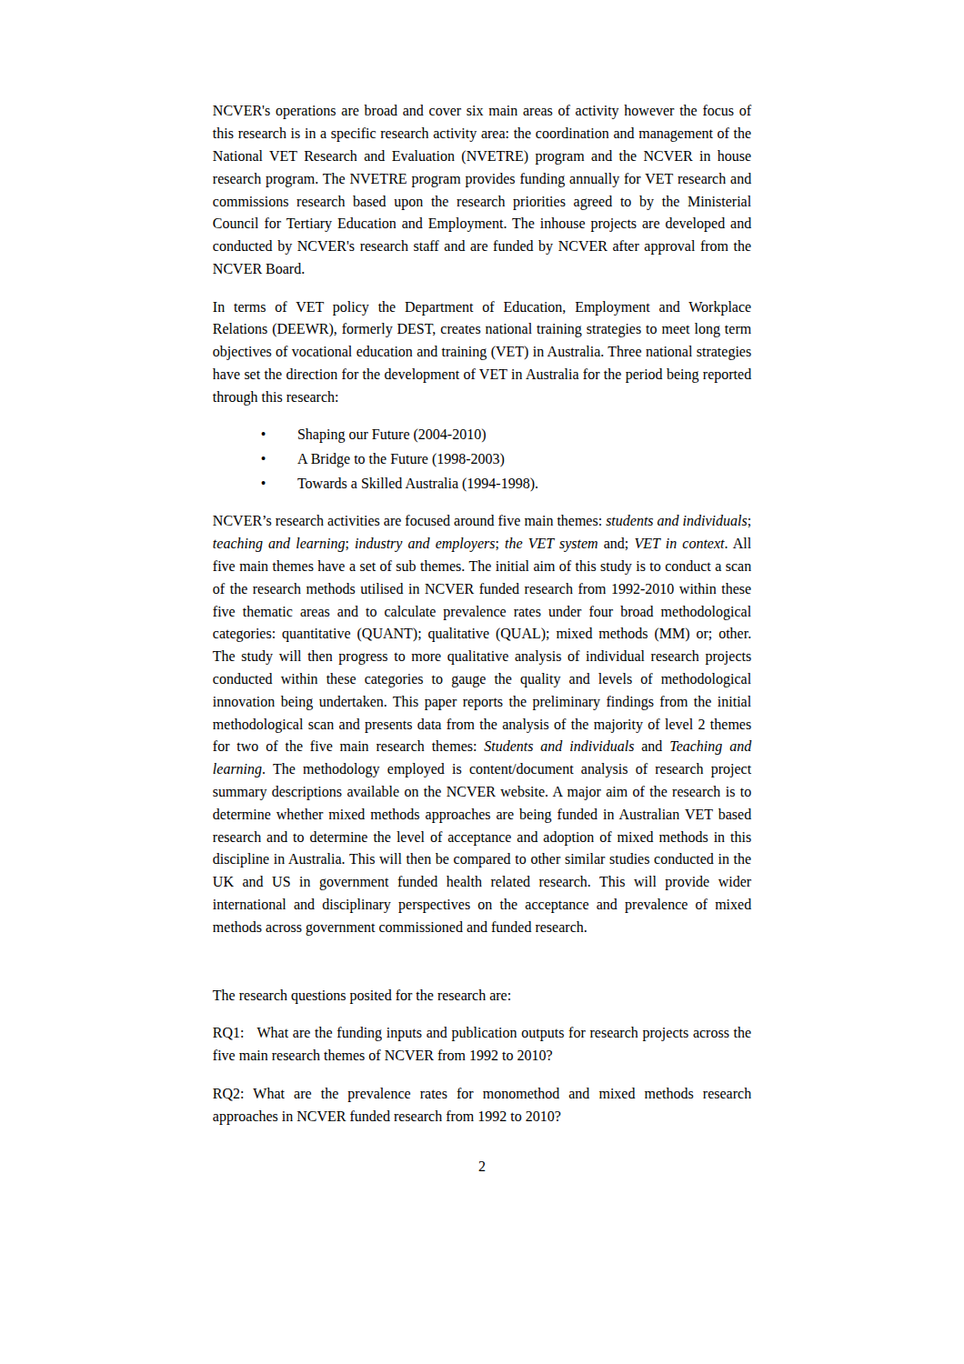NCVER's operations are broad and cover six main areas of activity however the focus of this research is in a specific research activity area: the coordination and management of the National VET Research and Evaluation (NVETRE) program and the NCVER in house research program. The NVETRE program provides funding annually for VET research and commissions research based upon the research priorities agreed to by the Ministerial Council for Tertiary Education and Employment. The inhouse projects are developed and conducted by NCVER's research staff and are funded by NCVER after approval from the NCVER Board.
In terms of VET policy the Department of Education, Employment and Workplace Relations (DEEWR), formerly DEST, creates national training strategies to meet long term objectives of vocational education and training (VET) in Australia. Three national strategies have set the direction for the development of VET in Australia for the period being reported through this research:
Shaping our Future (2004-2010)
A Bridge to the Future (1998-2003)
Towards a Skilled Australia (1994-1998).
NCVER’s research activities are focused around five main themes: students and individuals; teaching and learning; industry and employers; the VET system and; VET in context. All five main themes have a set of sub themes. The initial aim of this study is to conduct a scan of the research methods utilised in NCVER funded research from 1992-2010 within these five thematic areas and to calculate prevalence rates under four broad methodological categories: quantitative (QUANT); qualitative (QUAL); mixed methods (MM) or; other. The study will then progress to more qualitative analysis of individual research projects conducted within these categories to gauge the quality and levels of methodological innovation being undertaken. This paper reports the preliminary findings from the initial methodological scan and presents data from the analysis of the majority of level 2 themes for two of the five main research themes: Students and individuals and Teaching and learning. The methodology employed is content/document analysis of research project summary descriptions available on the NCVER website. A major aim of the research is to determine whether mixed methods approaches are being funded in Australian VET based research and to determine the level of acceptance and adoption of mixed methods in this discipline in Australia. This will then be compared to other similar studies conducted in the UK and US in government funded health related research. This will provide wider international and disciplinary perspectives on the acceptance and prevalence of mixed methods across government commissioned and funded research.
The research questions posited for the research are:
RQ1: What are the funding inputs and publication outputs for research projects across the five main research themes of NCVER from 1992 to 2010?
RQ2: What are the prevalence rates for monomethod and mixed methods research approaches in NCVER funded research from 1992 to 2010?
2